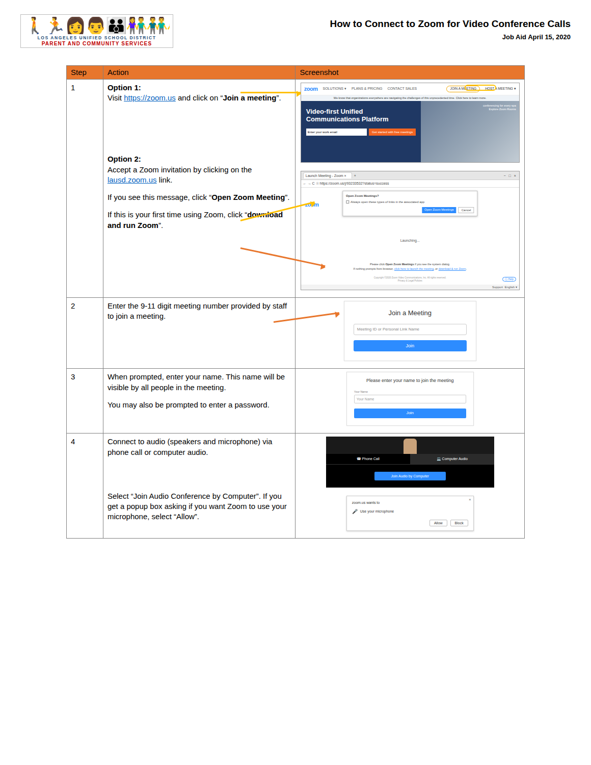🚶🏃👩👨👪👫👬👭👮👯
LOS ANGELES UNIFIED SCHOOL DISTRICT
PARENT AND COMMUNITY SERVICES
How to Connect to Zoom for Video Conference Calls
Job Aid April 15, 2020
| Step | Action | Screenshot |
| --- | --- | --- |
| 1 | Option 1: Visit https://zoom.us and click on “ Join a meeting ”. Option 2: Accept a Zoom invitation by clicking on the lausd.zoom.us link. If you see this message, click “ Open Zoom Meeting ”. If this is your first time using Zoom, click “ download and run Zoom ”. | zoom SOLUTIONS ▾ PLANS & PRICING CONTACT SALES JOIN A MEETING HOST A MEETING ▾ We know that organizations everywhere are navigating the challenges of this unprecedented time. Click here to learn more. Video-first Unified Communications Platform Get started with free meetings conferencing for every spa Explore Zoom Rooms Launch Meeting - Zoom × + − □ × ← → C ☉ https://zoom.us/j/93233532?status=success zoom Open Zoom Meetings? Always open these types of links in the associated app Open Zoom Meetings Cancel Launching... Please click Open Zoom Meetings if you see the system dialog. If nothing prompts from browser, click here to launch the meeting , or download & run Zoom . Copyright ©2020 Zoom Video Communications, Inc. All rights reserved. Privacy & Legal Policies ⓘ Help Support English ▾ |
| 2 | Enter the 9-11 digit meeting number provided by staff to join a meeting. | Join a Meeting Meeting ID or Personal Link Name Join |
| 3 | When prompted, enter your name. This name will be visible by all people in the meeting. You may also be prompted to enter a password. | Please enter your name to join the meeting Your Name Your Name Join |
| 4 | Connect to audio (speakers and microphone) via phone call or computer audio. Select “Join Audio Conference by Computer”. If you get a popup box asking if you want Zoom to use your microphone, select “Allow”. | ☎ Phone Call 💻 Computer Audio Join Audio by Computer × zoom.us wants to 🎤 Use your microphone Allow Block |